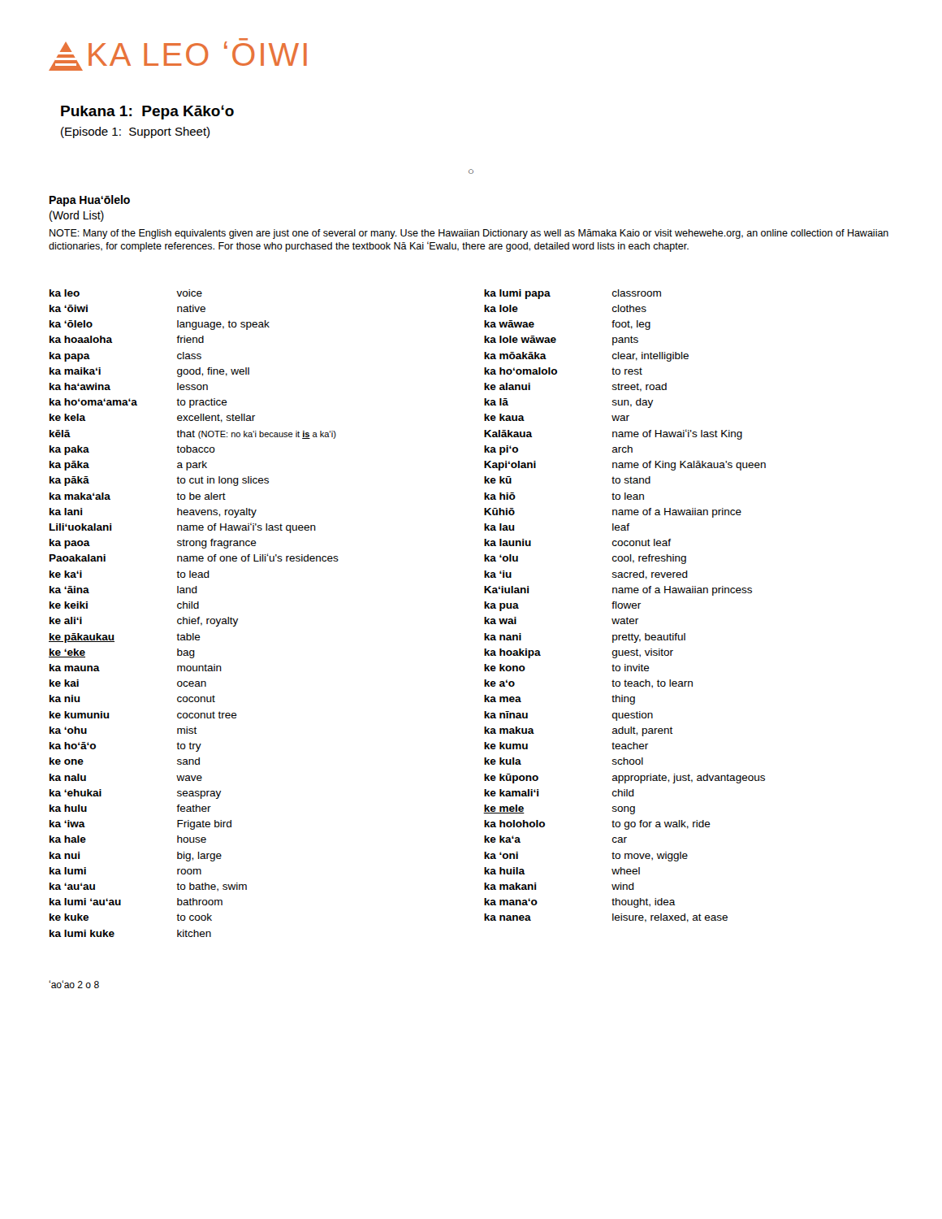KA LEO ʻŌIWI
Pukana 1: Pepa Kākoʻo
(Episode 1: Support Sheet)
○
Papa Huaʻōlelo
(Word List)
NOTE: Many of the English equivalents given are just one of several or many. Use the Hawaiian Dictionary as well as Māmaka Kaio or visit wehewehe.org, an online collection of Hawaiian dictionaries, for complete references. For those who purchased the textbook Nā Kai ʻEwalu, there are good, detailed word lists in each chapter.
| ka leo | voice | | ka lumi papa | classroom |
| ka ʻōiwi | native | | ka lole | clothes |
| ka ʻōlelo | language, to speak | | ka wāwae | foot, leg |
| ka hoaaloha | friend | | ka lole wāwae | pants |
| ka papa | class | | ka mōakāka | clear, intelligible |
| ka maikaʻi | good, fine, well | | ka hoʻomalolo | to rest |
| ka haʻawina | lesson | | ke alanui | street, road |
| ka hoʻomaʻamaʻa | to practice | | ka lā | sun, day |
| ke kela | excellent, stellar | | ke kaua | war |
| kēlā | that (NOTE: no kaʻi because it is a kaʻi) | | Kalākaua | name of Hawaiʻi's last King |
| ka paka | tobacco | | ka piʻo | arch |
| ka pāka | a park | | Kapiʻolani | name of King Kalākaua's queen |
| ka pākā | to cut in long slices | | ke kū | to stand |
| ka makaʻala | to be alert | | ka hiō | to lean |
| ka lani | heavens, royalty | | Kūhiō | name of a Hawaiian prince |
| Liliʻuokalani | name of Hawaiʻi's last queen | | ka lau | leaf |
| ka paoa | strong fragrance | | ka launiu | coconut leaf |
| Paoakalani | name of one of Liliʻu's residences | | ka ʻolu | cool, refreshing |
| ke kaʻi | to lead | | ka ʻiu | sacred, revered |
| ka ʻāina | land | | Kaʻiulani | name of a Hawaiian princess |
| ke keiki | child | | ka pua | flower |
| ke aliʻi | chief, royalty | | ka wai | water |
| ke pākaukau | table | | ka nani | pretty, beautiful |
| ke ʻeke | bag | | ka hoakipa | guest, visitor |
| ka mauna | mountain | | ke kono | to invite |
| ke kai | ocean | | ke aʻo | to teach, to learn |
| ka niu | coconut | | ka mea | thing |
| ke kumuniu | coconut tree | | ka nīnau | question |
| ka ʻohu | mist | | ka makua | adult, parent |
| ka hoʻāʻo | to try | | ke kumu | teacher |
| ke one | sand | | ke kula | school |
| ka nalu | wave | | ke kūpono | appropriate, just, advantageous |
| ka ʻehukai | seaspray | | ke kamaliʻi | child |
| ka hulu | feather | | ke mele | song |
| ka ʻiwa | Frigate bird | | ka holoholo | to go for a walk, ride |
| ka hale | house | | ke kaʻa | car |
| ka nui | big, large | | ka ʻoni | to move, wiggle |
| ka lumi | room | | ka huila | wheel |
| ka ʻauʻau | to bathe, swim | | ka makani | wind |
| ka lumi ʻauʻau | bathroom | | ka manaʻo | thought, idea |
| ke kuke | to cook | | ka nanea | leisure, relaxed, at ease |
| ka lumi kuke | kitchen | | | |
ʻaoʻao 2 o 8